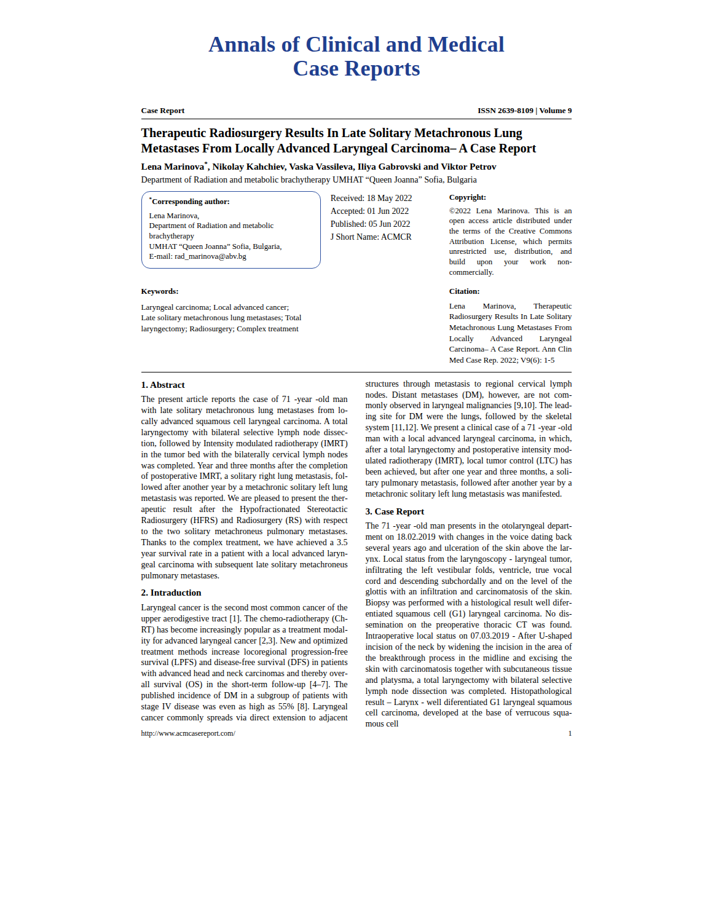Annals of Clinical and Medical
Case Reports
Case Report ISSN 2639-8109 | Volume 9
Therapeutic Radiosurgery Results In Late Solitary Metachronous Lung Metastases From Locally Advanced Laryngeal Carcinoma– A Case Report
Lena Marinova*, Nikolay Kahchiev, Vaska Vassileva, Iliya Gabrovski and Viktor Petrov
Department of Radiation and metabolic brachytherapy UMHAT “Queen Joanna” Sofia, Bulgaria
*Corresponding author:
Lena Marinova,
Department of Radiation and metabolic brachytherapy
UMHAT “Queen Joanna” Sofia, Bulgaria,
E-mail: rad_marinova@abv.bg
Received: 18 May 2022
Accepted: 01 Jun 2022
Published: 05 Jun 2022
J Short Name: ACMCR
Copyright:
©2022 Lena Marinova. This is an open access article distributed under the terms of the Creative Commons Attribution License, which permits unrestricted use, distribution, and build upon your work non-commercially.
Keywords:
Laryngeal carcinoma; Local advanced cancer;
Late solitary metachronous lung metastases; Total
laryngectomy; Radiosurgery; Complex treatment
Citation:
Lena Marinova, Therapeutic Radiosurgery Results In Late Solitary Metachronous Lung Metastases From Locally Advanced Laryngeal Carcinoma– A Case Report. Ann Clin Med Case Rep. 2022; V9(6): 1-5
1. Abstract
The present article reports the case of 71 -year -old man with late solitary metachronous lung metastases from locally advanced squamous cell laryngeal carcinoma. A total laryngectomy with bilateral selective lymph node dissection, followed by Intensity modulated radiotherapy (IMRT) in the tumor bed with the bilaterally cervical lymph nodes was completed. Year and three months after the completion of postoperative IMRT, a solitary right lung metastasis, followed after another year by a metachronic solitary left lung metastasis was reported. We are pleased to present the therapeutic result after the Hypofractionated Stereotactic Radiosurgery (HFRS) and Radiosurgery (RS) with respect to the two solitary metachroneus pulmonary metastases. Thanks to the complex treatment, we have achieved a 3.5 year survival rate in a patient with a local advanced laryngeal carcinoma with subsequent late solitary metachroneus pulmonary metastases.
2. Intraduction
Laryngeal cancer is the second most common cancer of the upper aerodigestive tract [1]. The chemo-radiotherapy (Ch-RT) has become increasingly popular as a treatment modality for advanced laryngeal cancer [2,3]. New and optimized treatment methods increase locoregional progression-free survival (LPFS) and disease-free survival (DFS) in patients with advanced head and neck carcinomas and thereby overall survival (OS) in the short-term follow-up [4–7]. The published incidence of DM in a subgroup of patients with stage IV disease was even as high as 55% [8]. Laryngeal cancer commonly spreads via direct extension to adjacent structures through metastasis to regional cervical lymph nodes. Distant metastases (DM), however, are not commonly observed in laryngeal malignancies [9,10]. The leading site for DM were the lungs, followed by the skeletal system [11,12]. We present a clinical case of a 71 -year -old man with a local advanced laryngeal carcinoma, in which, after a total laryngectomy and postoperative intensity modulated radiotherapy (IMRT), local tumor control (LTC) has been achieved, but after one year and three months, a solitary pulmonary metastasis, followed after another year by a metachronic solitary left lung metastasis was manifested.
3. Case Report
The 71 -year -old man presents in the otolaryngeal department on 18.02.2019 with changes in the voice dating back several years ago and ulceration of the skin above the larynx. Local status from the laryngoscopy - laryngeal tumor, infiltrating the left vestibular folds, ventricle, true vocal cord and descending subchordally and on the level of the glottis with an infiltration and carcinomatosis of the skin. Biopsy was performed with a histological result well diferentiated squamous cell (G1) laryngeal carcinoma. No dissemination on the preoperative thoracic CT was found. Intraoperative local status on 07.03.2019 - After U-shaped incision of the neck by widening the incision in the area of the breakthrough process in the midline and excising the skin with carcinomatosis together with subcutaneous tissue and platysma, a total laryngectomy with bilateral selective lymph node dissection was completed. Histopathological result – Larynx - well diferentiated G1 laryngeal squamous cell carcinoma, developed at the base of verrucous squamous cell
http://www.acmcasereport.com/ 1